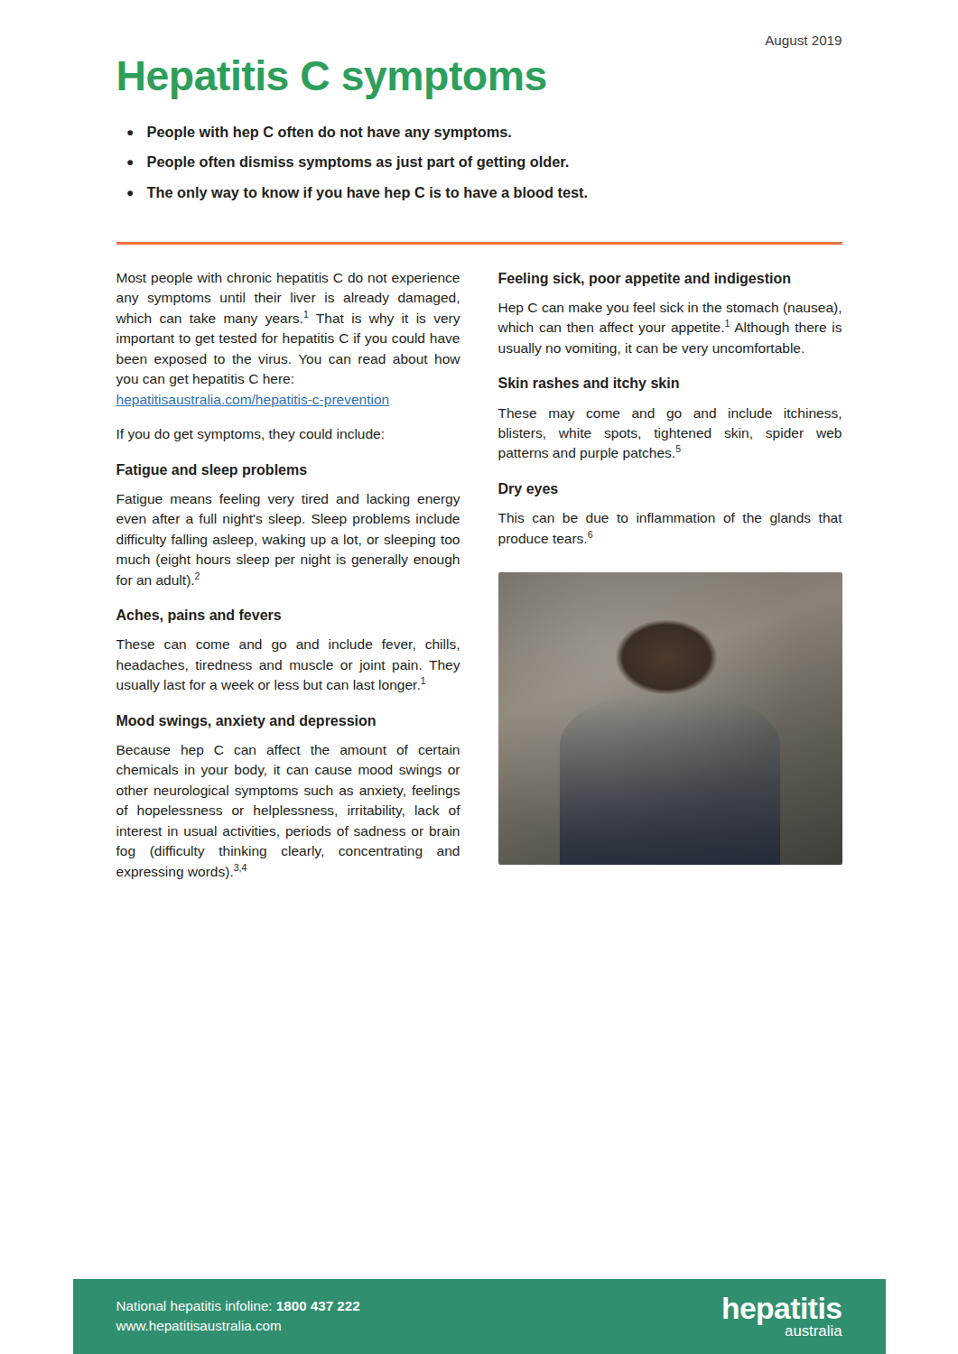August 2019
Hepatitis C symptoms
People with hep C often do not have any symptoms.
People often dismiss symptoms as just part of getting older.
The only way to know if you have hep C is to have a blood test.
Most people with chronic hepatitis C do not experience any symptoms until their liver is already damaged, which can take many years.1 That is why it is very important to get tested for hepatitis C if you could have been exposed to the virus. You can read about how you can get hepatitis C here:
hepatitisaustralia.com/hepatitis-c-prevention
If you do get symptoms, they could include:
Fatigue and sleep problems
Fatigue means feeling very tired and lacking energy even after a full night's sleep. Sleep problems include difficulty falling asleep, waking up a lot, or sleeping too much (eight hours sleep per night is generally enough for an adult).2
Aches, pains and fevers
These can come and go and include fever, chills, headaches, tiredness and muscle or joint pain. They usually last for a week or less but can last longer.1
Mood swings, anxiety and depression
Because hep C can affect the amount of certain chemicals in your body, it can cause mood swings or other neurological symptoms such as anxiety, feelings of hopelessness or helplessness, irritability, lack of interest in usual activities, periods of sadness or brain fog (difficulty thinking clearly, concentrating and expressing words).3,4
Feeling sick, poor appetite and indigestion
Hep C can make you feel sick in the stomach (nausea), which can then affect your appetite.1 Although there is usually no vomiting, it can be very uncomfortable.
Skin rashes and itchy skin
These may come and go and include itchiness, blisters, white spots, tightened skin, spider web patterns and purple patches.5
Dry eyes
This can be due to inflammation of the glands that produce tears.6
National hepatitis infoline: 1800 437 222
www.hepatitisaustralia.com
hepatitis australia